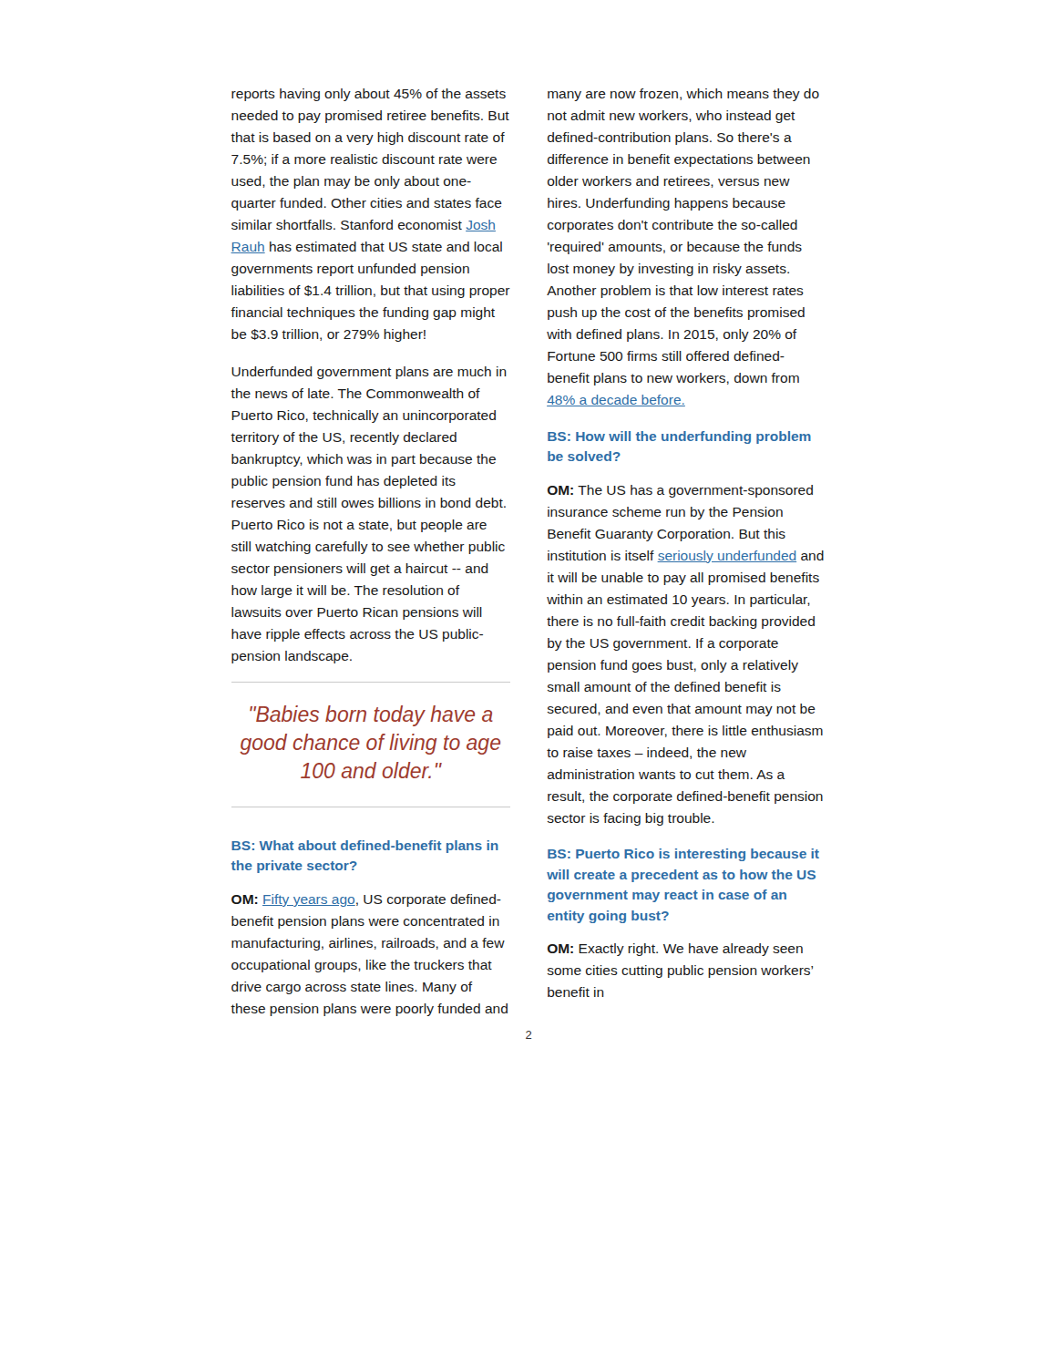reports having only about 45% of the assets needed to pay promised retiree benefits. But that is based on a very high discount rate of 7.5%; if a more realistic discount rate were used, the plan may be only about one-quarter funded. Other cities and states face similar shortfalls. Stanford economist Josh Rauh has estimated that US state and local governments report unfunded pension liabilities of $1.4 trillion, but that using proper financial techniques the funding gap might be $3.9 trillion, or 279% higher!
Underfunded government plans are much in the news of late. The Commonwealth of Puerto Rico, technically an unincorporated territory of the US, recently declared bankruptcy, which was in part because the public pension fund has depleted its reserves and still owes billions in bond debt. Puerto Rico is not a state, but people are still watching carefully to see whether public sector pensioners will get a haircut -- and how large it will be. The resolution of lawsuits over Puerto Rican pensions will have ripple effects across the US public-pension landscape.
"Babies born today have a good chance of living to age 100 and older."
BS: What about defined-benefit plans in the private sector?
OM: Fifty years ago, US corporate defined-benefit pension plans were concentrated in manufacturing, airlines, railroads, and a few occupational groups, like the truckers that drive cargo across state lines. Many of these pension plans were poorly funded and many are now frozen, which means they do not admit new workers, who instead get defined-contribution plans. So there's a difference in benefit expectations between older workers and retirees, versus new hires. Underfunding happens because corporates don't contribute the so-called 'required' amounts, or because the funds lost money by investing in risky assets. Another problem is that low interest rates push up the cost of the benefits promised with defined plans. In 2015, only 20% of Fortune 500 firms still offered defined-benefit plans to new workers, down from 48% a decade before.
BS: How will the underfunding problem be solved?
OM: The US has a government-sponsored insurance scheme run by the Pension Benefit Guaranty Corporation. But this institution is itself seriously underfunded and it will be unable to pay all promised benefits within an estimated 10 years. In particular, there is no full-faith credit backing provided by the US government. If a corporate pension fund goes bust, only a relatively small amount of the defined benefit is secured, and even that amount may not be paid out. Moreover, there is little enthusiasm to raise taxes – indeed, the new administration wants to cut them. As a result, the corporate defined-benefit pension sector is facing big trouble.
BS: Puerto Rico is interesting because it will create a precedent as to how the US government may react in case of an entity going bust?
OM: Exactly right. We have already seen some cities cutting public pension workers’ benefit in
2